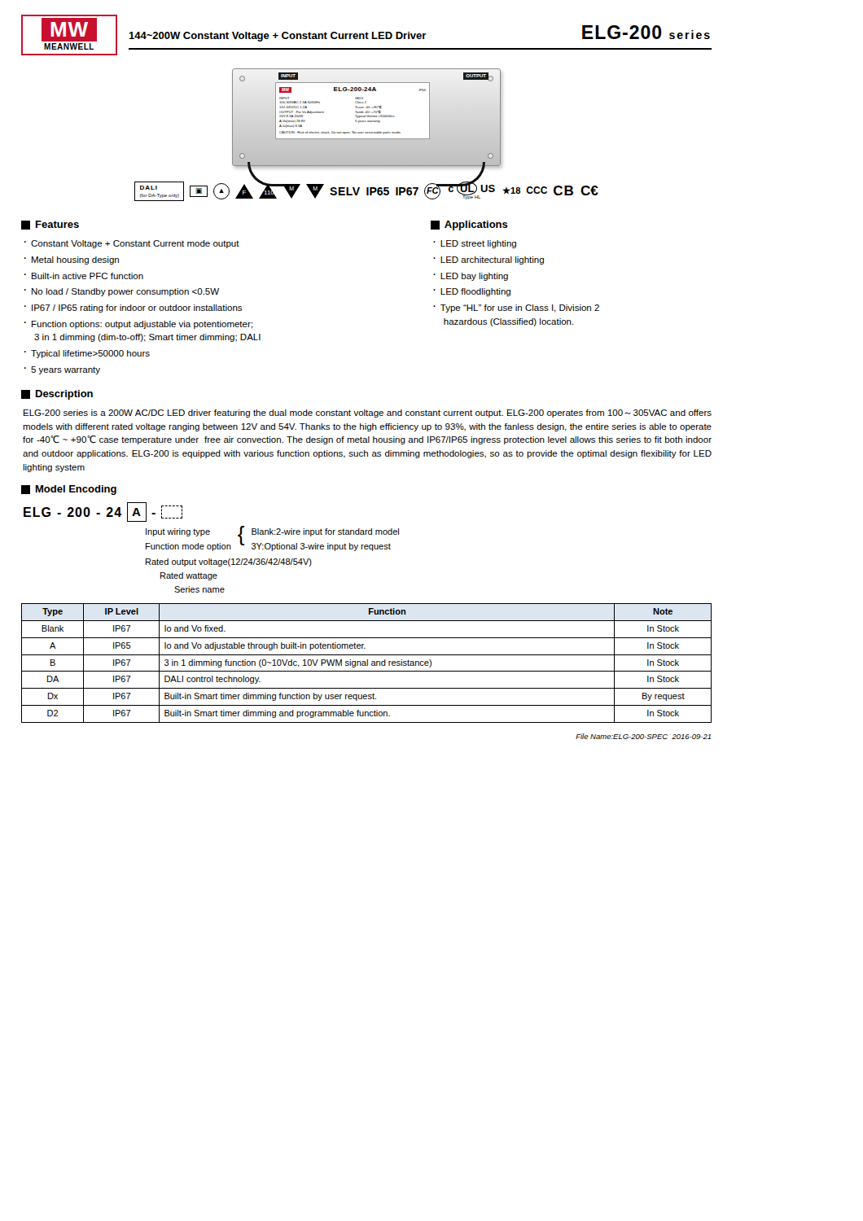MW MEANWELL
144~200W Constant Voltage + Constant Current LED Driver
ELG-200 series
INPUT OUTPUT
MW ELG-200-24A IP65
INPUT
100-305VAC 2.3A 50/60Hz
142-431VDC 1.2A
OUTPUT : For Vo Adjustment
24V 8.3A 200W
A-Vo(max) 28.8V
A-Io(max) 8.3A
SELV
Class 2
Tcase -40~+90℃
Tamb -40~+70℃
Typical lifetime >50000hrs
5 years warranty
CAUTION : Risk of electric shock. Do not open. No user serviceable parts inside.
DALI(for DA-Type only)
▣
▲
F
110
M
M
SELV
IP65
IP67
FC
c UL US Type HL
★18
CCC
CB
C€
Features
Constant Voltage + Constant Current mode output
Metal housing design
Built-in active PFC function
No load / Standby power consumption <0.5W
IP67 / IP65 rating for indoor or outdoor installations
Function options: output adjustable via potentiometer; 3 in 1 dimming (dim-to-off); Smart timer dimming; DALI
Typical lifetime>50000 hours
5 years warranty
Applications
LED street lighting
LED architectural lighting
LED bay lighting
LED floodlighting
Type “HL” for use in Class I, Division 2 hazardous (Classified) location.
Description
ELG-200 series is a 200W AC/DC LED driver featuring the dual mode constant voltage and constant current output. ELG-200 operates from 100～305VAC and offers models with different rated voltage ranging between 12V and 54V. Thanks to the high efficiency up to 93%, with the fanless design, the entire series is able to operate for -40℃ ~ +90℃ case temperature under free air convection. The design of metal housing and IP67/IP65 ingress protection level allows this series to fit both indoor and outdoor applications. ELG-200 is equipped with various function options, such as dimming methodologies, so as to provide the optimal design flexibility for LED lighting system
Model Encoding
ELG-200-24 A-
| Input wiring type | { | Blank:2-wire input for standard model |
| Function mode option | 3Y:Optional 3-wire input by request |
Rated output voltage(12/24/36/42/48/54V)
Rated wattage
Series name
| Type | IP Level | Function | Note |
| --- | --- | --- | --- |
| Blank | IP67 | Io and Vo fixed. | In Stock |
| A | IP65 | Io and Vo adjustable through built-in potentiometer. | In Stock |
| B | IP67 | 3 in 1 dimming function (0~10Vdc, 10V PWM signal and resistance) | In Stock |
| DA | IP67 | DALI control technology. | In Stock |
| Dx | IP67 | Built-in Smart timer dimming function by user request. | By request |
| D2 | IP67 | Built-in Smart timer dimming and programmable function. | In Stock |
File Name:ELG-200-SPEC 2016-09-21